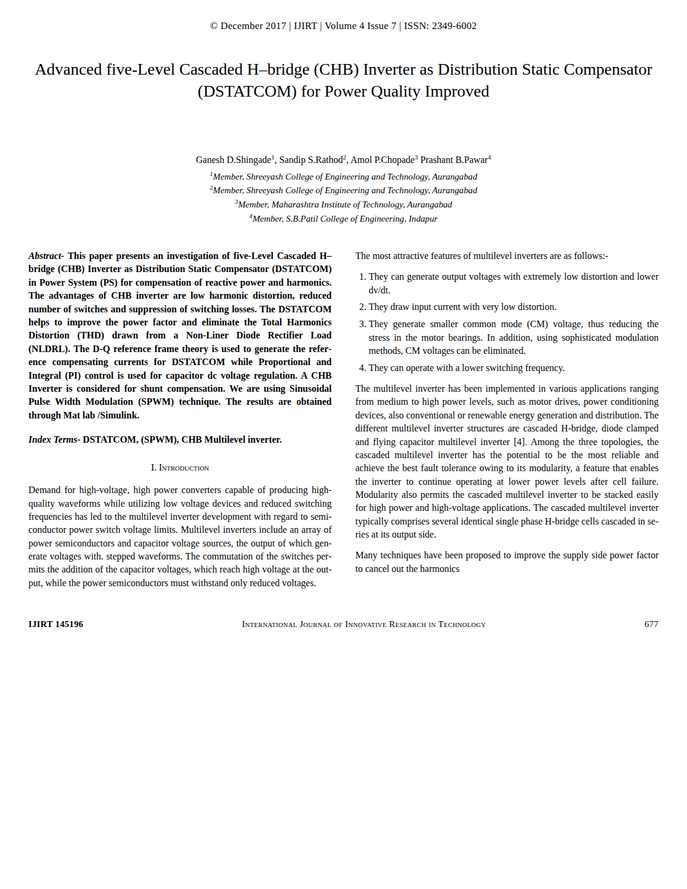© December 2017 | IJIRT | Volume 4 Issue 7 | ISSN: 2349-6002
Advanced five-Level Cascaded H–bridge (CHB) Inverter as Distribution Static Compensator (DSTATCOM) for Power Quality Improved
Ganesh D.Shingade1, Sandip S.Rathod2, Amol P.Chopade3 Prashant B.Pawar4
1Member, Shreeyash College of Engineering and Technology, Aurangabad
2Member, Shreeyash College of Engineering and Technology, Aurangabad
3Member, Maharashtra Institute of Technology, Aurangabad
4Member, S.B.Patil College of Engineering, Indapur
Abstract- This paper presents an investigation of five-Level Cascaded H–bridge (CHB) Inverter as Distribution Static Compensator (DSTATCOM) in Power System (PS) for compensation of reactive power and harmonics. The advantages of CHB inverter are low harmonic distortion, reduced number of switches and suppression of switching losses. The DSTATCOM helps to improve the power factor and eliminate the Total Harmonics Distortion (THD) drawn from a Non-Liner Diode Rectifier Load (NLDRL). The D-Q reference frame theory is used to generate the reference compensating currents for DSTATCOM while Proportional and Integral (PI) control is used for capacitor dc voltage regulation. A CHB Inverter is considered for shunt compensation. We are using Sinusoidal Pulse Width Modulation (SPWM) technique. The results are obtained through Mat lab /Simulink.
Index Terms- DSTATCOM, (SPWM), CHB Multilevel inverter.
I. Introduction
Demand for high-voltage, high power converters capable of producing high-quality waveforms while utilizing low voltage devices and reduced switching frequencies has led to the multilevel inverter development with regard to semiconductor power switch voltage limits. Multilevel inverters include an array of power semiconductors and capacitor voltage sources, the output of which generate voltages with. stepped waveforms. The commutation of the switches permits the addition of the capacitor voltages, which reach high voltage at the output, while the power semiconductors must withstand only reduced voltages.
The most attractive features of multilevel inverters are as follows:-
They can generate output voltages with extremely low distortion and lower dv/dt.
They draw input current with very low distortion.
They generate smaller common mode (CM) voltage, thus reducing the stress in the motor bearings. In addition, using sophisticated modulation methods, CM voltages can be eliminated.
They can operate with a lower switching frequency.
The multilevel inverter has been implemented in various applications ranging from medium to high power levels, such as motor drives, power conditioning devices, also conventional or renewable energy generation and distribution. The different multilevel inverter structures are cascaded H-bridge, diode clamped and flying capacitor multilevel inverter [4]. Among the three topologies, the cascaded multilevel inverter has the potential to be the most reliable and achieve the best fault tolerance owing to its modularity, a feature that enables the inverter to continue operating at lower power levels after cell failure. Modularity also permits the cascaded multilevel inverter to be stacked easily for high power and high-voltage applications. The cascaded multilevel inverter typically comprises several identical single phase H-bridge cells cascaded in series at its output side.
Many techniques have been proposed to improve the supply side power factor to cancel out the harmonics
IJIRT 145196 International Journal of Innovative Research in Technology 677